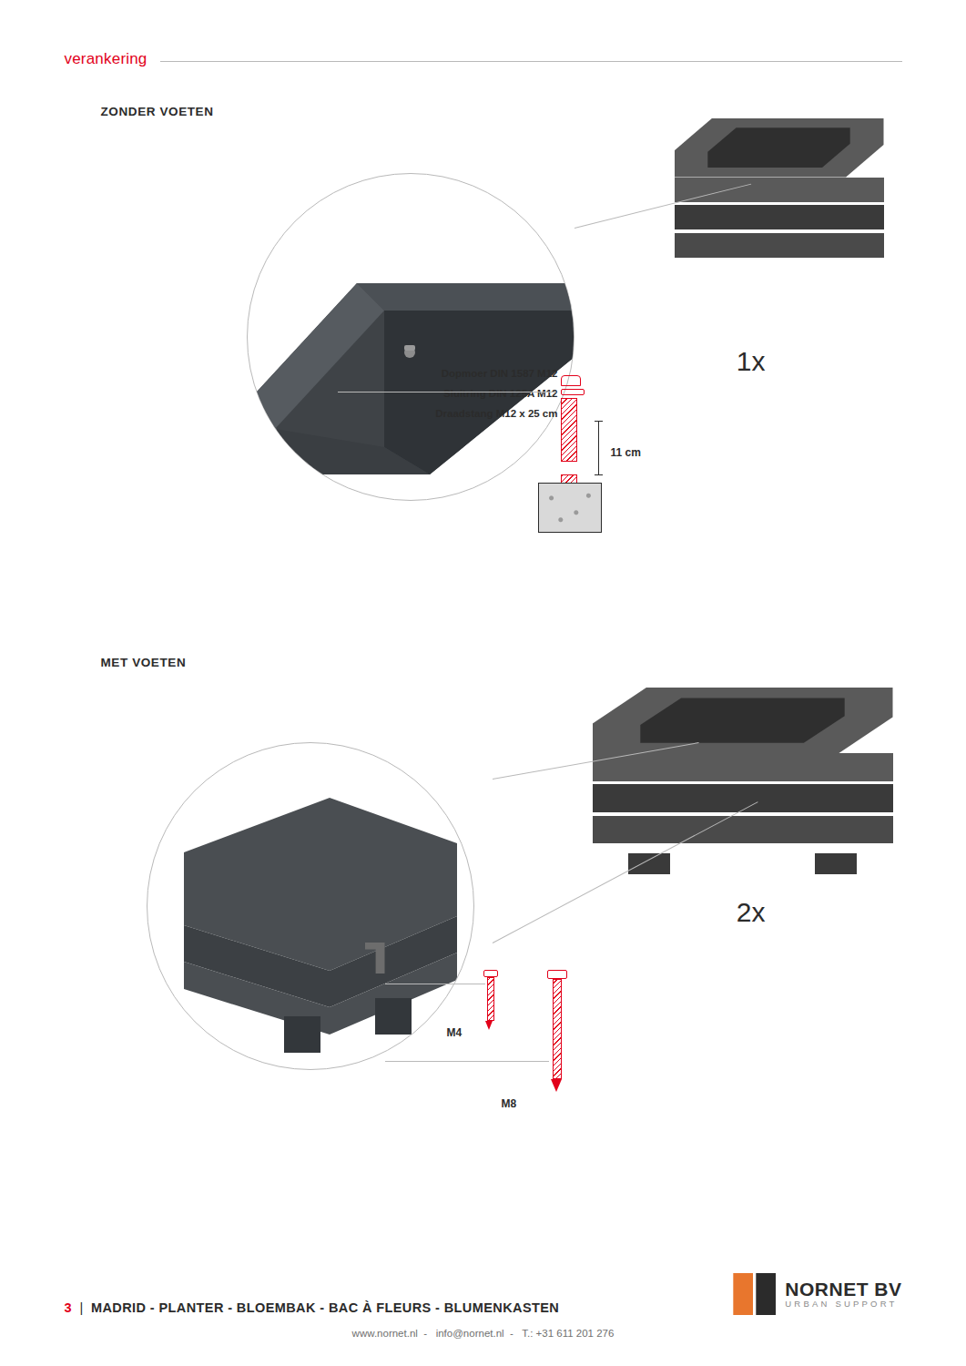verankering
Zonder voeten
Dopmoer DIN 1587 M12
Sluitring DIN 125A M12
Draadstang M12 x 25 cm
11 cm
1x
Met voeten
M4
M8
2x
3 | MADRID - PLANTER - BLOEMBAK - BAC À FLEURS - BLUMENKASTEN
NORNET BV
Urban Support
www.nornet.nl - info@nornet.nl - T.: +31 611 201 276